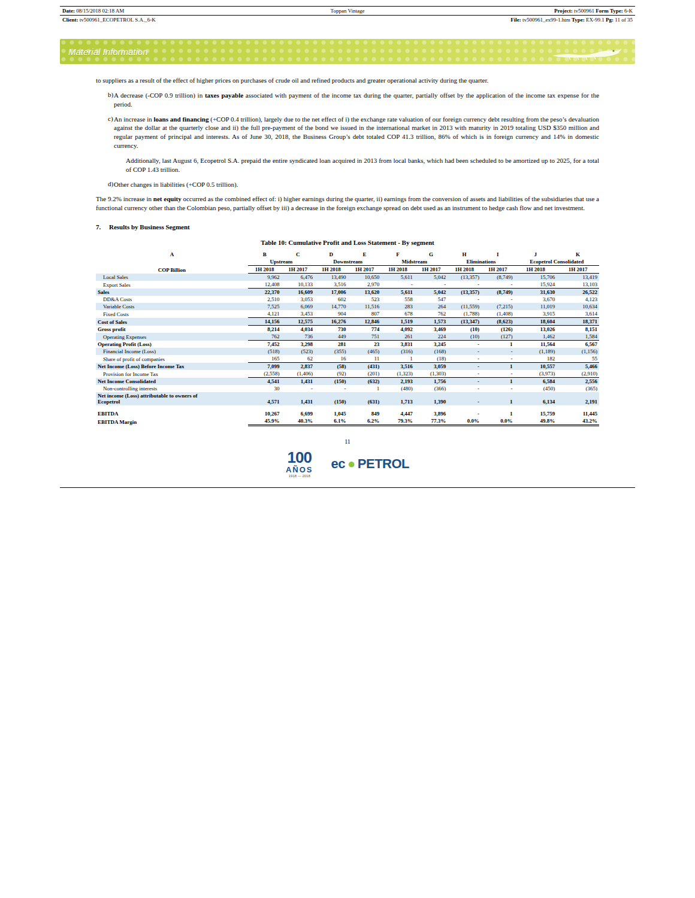| Date: 08/15/2018 02:18 AM | Toppan Vintage | Project: tv500961 Form Type: 6-K |
| Client: tv500961_ECOPETROL S.A._6-K | | File: tv500961_ex99-1.htm Type: EX-99.1 Pg: 11 of 35 |
Material Information
to suppliers as a result of the effect of higher prices on purchases of crude oil and refined products and greater operational activity during the quarter.
b)
A decrease (-COP 0.9 trillion) in taxes payable associated with payment of the income tax during the quarter, partially offset by the application of the income tax expense for the period.
c)
An increase in loans and financing (+COP 0.4 trillion), largely due to the net effect of i) the exchange rate valuation of our foreign currency debt resulting from the peso’s devaluation against the dollar at the quarterly close and ii) the full pre-payment of the bond we issued in the international market in 2013 with maturity in 2019 totaling USD $350 million and regular payment of principal and interests. As of June 30, 2018, the Business Group’s debt totaled COP 41.3 trillion, 86% of which is in foreign currency and 14% in domestic currency.
Additionally, last August 6, Ecopetrol S.A. prepaid the entire syndicated loan acquired in 2013 from local banks, which had been scheduled to be amortized up to 2025, for a total of COP 1.43 trillion.
d)
Other changes in liabilities (+COP 0.5 trillion).
The 9.2% increase in net equity occurred as the combined effect of: i) higher earnings during the quarter, ii) earnings from the conversion of assets and liabilities of the subsidiaries that use a functional currency other than the Colombian peso, partially offset by iii) a decrease in the foreign exchange spread on debt used as an instrument to hedge cash flow and net investment.
7. Results by Business Segment
Table 10: Cumulative Profit and Loss Statement - By segment
| A | B | C | D | E | F | G | H | I | J | K |
| | Upstream | Downstream | Midstream | Eliminations | Ecopetrol Consolidated |
| COP Billion | 1H 2018 | 1H 2017 | 1H 2018 | 1H 2017 | 1H 2018 | 1H 2017 | 1H 2018 | 1H 2017 | 1H 2018 | 1H 2017 |
| Local Sales | 9,962 | 6,476 | 13,490 | 10,650 | 5,611 | 5,042 | (13,357) | (8,749) | 15,706 | 13,419 |
| Export Sales | 12,408 | 10,133 | 3,516 | 2,970 | - | - | - | - | 15,924 | 13,103 |
| Sales | 22,370 | 16,609 | 17,006 | 13,620 | 5,611 | 5,042 | (13,357) | (8,749) | 31,630 | 26,522 |
| DD&A Costs | 2,510 | 3,053 | 602 | 523 | 558 | 547 | - | - | 3,670 | 4,123 |
| Variable Costs | 7,525 | 6,069 | 14,770 | 11,516 | 283 | 264 | (11,559) | (7,215) | 11,019 | 10,634 |
| Fixed Costs | 4,121 | 3,453 | 904 | 807 | 678 | 762 | (1,788) | (1,408) | 3,915 | 3,614 |
| Cost of Sales | 14,156 | 12,575 | 16,276 | 12,846 | 1,519 | 1,573 | (13,347) | (8,623) | 18,604 | 18,371 |
| Gross profit | 8,214 | 4,034 | 730 | 774 | 4,092 | 3,469 | (10) | (126) | 13,026 | 8,151 |
| Operating Expenses | 762 | 736 | 449 | 751 | 261 | 224 | (10) | (127) | 1,462 | 1,584 |
| Operating Profit (Loss) | 7,452 | 3,298 | 281 | 23 | 3,831 | 3,245 | - | 1 | 11,564 | 6,567 |
| Financial Income (Loss) | (518) | (523) | (355) | (465) | (316) | (168) | - | - | (1,189) | (1,156) |
| Share of profit of companies | 165 | 62 | 16 | 11 | 1 | (18) | - | - | 182 | 55 |
| Net Income (Loss) Before Income Tax | 7,099 | 2,837 | (58) | (431) | 3,516 | 3,059 | - | 1 | 10,557 | 5,466 |
| Provision for Income Tax | (2,558) | (1,406) | (92) | (201) | (1,323) | (1,303) | - | - | (3,973) | (2,910) |
| Net Income Consolidated | 4,541 | 1,431 | (150) | (632) | 2,193 | 1,756 | - | 1 | 6,584 | 2,556 |
| Non-controlling interests | 30 | - | - | 1 | (480) | (366) | - | - | (450) | (365) |
| Net income (Loss) attributable to owners of Ecopetrol | 4,571 | 1,431 | (150) | (631) | 1,713 | 1,390 | - | 1 | 6,134 | 2,191 |
| EBITDA | 10,267 | 6,699 | 1,045 | 849 | 4,447 | 3,896 | - | 1 | 15,759 | 11,445 |
| EBITDA Margin | 45.9% | 40.3% | 6.1% | 6.2% | 79.3% | 77.3% | 0.0% | 0.0% | 49.8% | 43.2% |
11
100
AÑOS
1918 — 2018
ec●PETROL